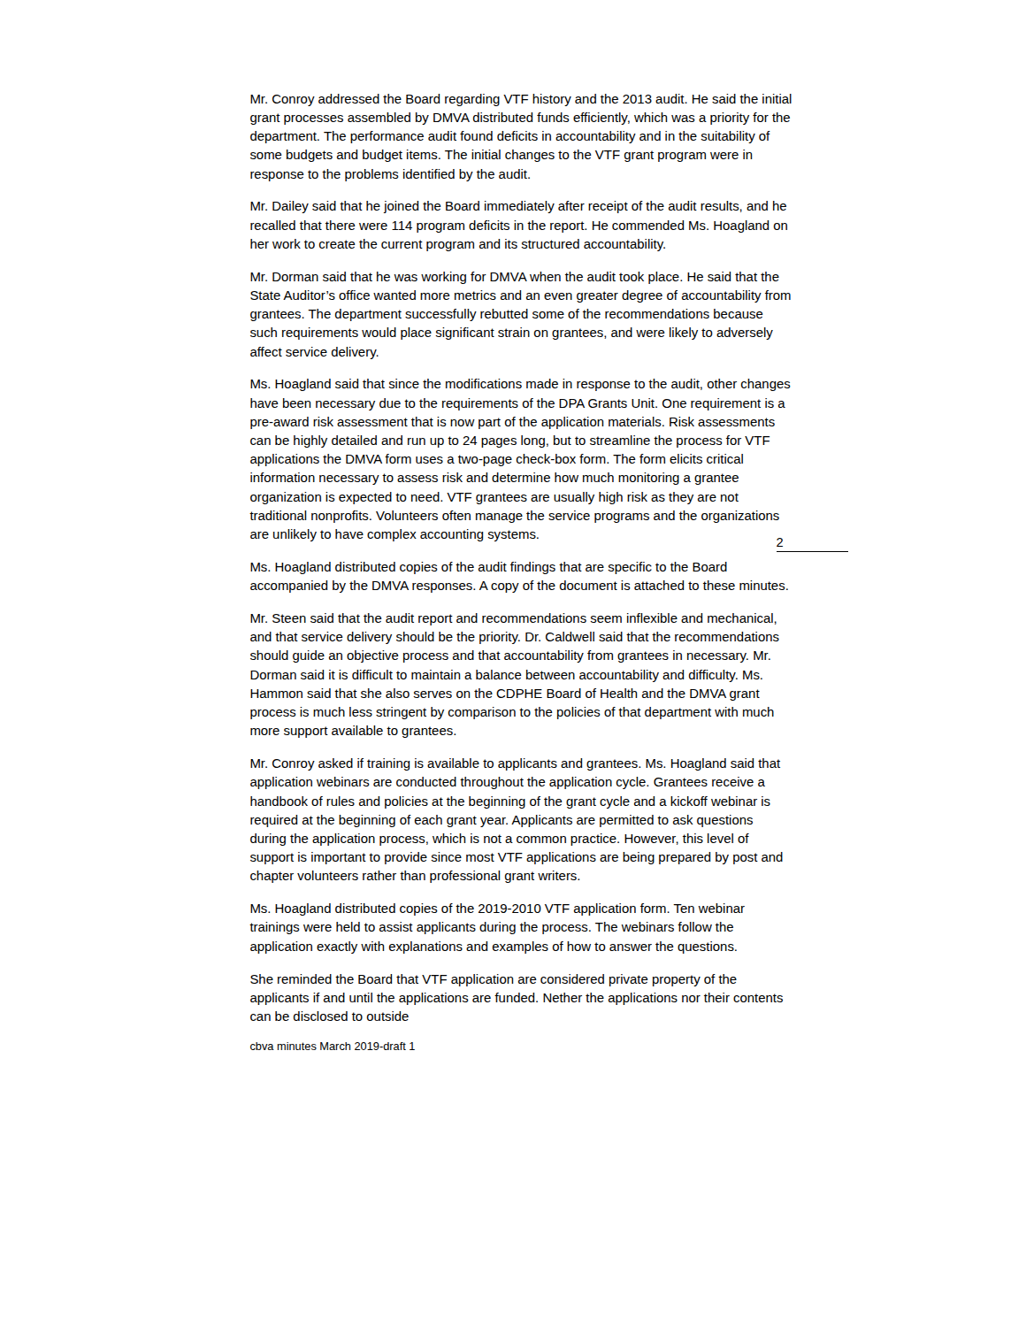Mr. Conroy addressed the Board regarding VTF history and the 2013 audit. He said the initial grant processes assembled by DMVA distributed funds efficiently, which was a priority for the department. The performance audit found deficits in accountability and in the suitability of some budgets and budget items. The initial changes to the VTF grant program were in response to the problems identified by the audit.
Mr. Dailey said that he joined the Board immediately after receipt of the audit results, and he recalled that there were 114 program deficits in the report. He commended Ms. Hoagland on her work to create the current program and its structured accountability.
Mr. Dorman said that he was working for DMVA when the audit took place. He said that the State Auditor’s office wanted more metrics and an even greater degree of accountability from grantees. The department successfully rebutted some of the recommendations because such requirements would place significant strain on grantees, and were likely to adversely affect service delivery.
Ms. Hoagland said that since the modifications made in response to the audit, other changes have been necessary due to the requirements of the DPA Grants Unit. One requirement is a pre-award risk assessment that is now part of the application materials. Risk assessments can be highly detailed and run up to 24 pages long, but to streamline the process for VTF applications the DMVA form uses a two-page check-box form. The form elicits critical information necessary to assess risk and determine how much monitoring a grantee organization is expected to need. VTF grantees are usually high risk as they are not traditional nonprofits. Volunteers often manage the service programs and the organizations are unlikely to have complex accounting systems.
2
Ms. Hoagland distributed copies of the audit findings that are specific to the Board accompanied by the DMVA responses. A copy of the document is attached to these minutes.
Mr. Steen said that the audit report and recommendations seem inflexible and mechanical, and that service delivery should be the priority. Dr. Caldwell said that the recommendations should guide an objective process and that accountability from grantees in necessary. Mr. Dorman said it is difficult to maintain a balance between accountability and difficulty. Ms. Hammon said that she also serves on the CDPHE Board of Health and the DMVA grant process is much less stringent by comparison to the policies of that department with much more support available to grantees.
Mr. Conroy asked if training is available to applicants and grantees. Ms. Hoagland said that application webinars are conducted throughout the application cycle. Grantees receive a handbook of rules and policies at the beginning of the grant cycle and a kickoff webinar is required at the beginning of each grant year. Applicants are permitted to ask questions during the application process, which is not a common practice. However, this level of support is important to provide since most VTF applications are being prepared by post and chapter volunteers rather than professional grant writers.
Ms. Hoagland distributed copies of the 2019-2010 VTF application form. Ten webinar trainings were held to assist applicants during the process. The webinars follow the application exactly with explanations and examples of how to answer the questions.
She reminded the Board that VTF application are considered private property of the applicants if and until the applications are funded. Nether the applications nor their contents can be disclosed to outside
cbva minutes March 2019-draft 1